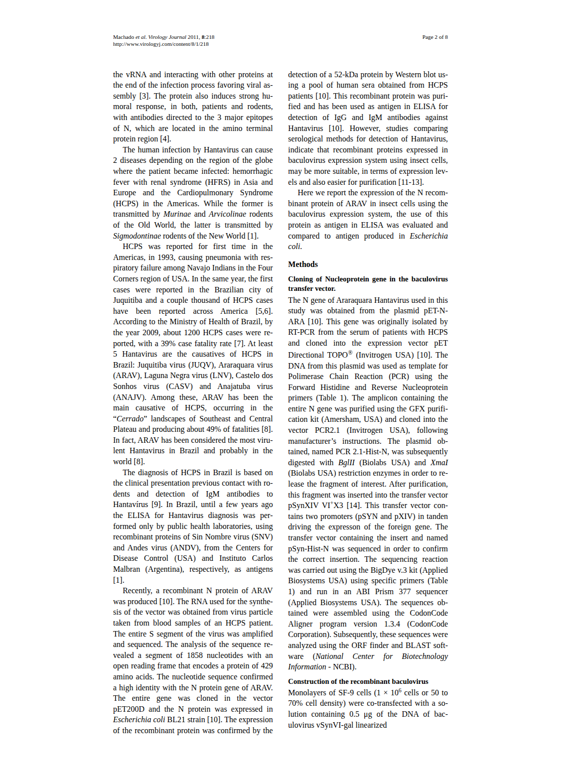Machado et al. Virology Journal 2011, 8:218
http://www.virologyj.com/content/8/1/218
Page 2 of 8
the vRNA and interacting with other proteins at the end of the infection process favoring viral assembly [3]. The protein also induces strong humoral response, in both, patients and rodents, with antibodies directed to the 3 major epitopes of N, which are located in the amino terminal protein region [4].
The human infection by Hantavirus can cause 2 diseases depending on the region of the globe where the patient became infected: hemorrhagic fever with renal syndrome (HFRS) in Asia and Europe and the Cardiopulmonary Syndrome (HCPS) in the Americas. While the former is transmitted by Murinae and Arvicolinae rodents of the Old World, the latter is transmitted by Sigmodontinae rodents of the New World [1].
HCPS was reported for first time in the Americas, in 1993, causing pneumonia with respiratory failure among Navajo Indians in the Four Corners region of USA. In the same year, the first cases were reported in the Brazilian city of Juquitiba and a couple thousand of HCPS cases have been reported across America [5,6]. According to the Ministry of Health of Brazil, by the year 2009, about 1200 HCPS cases were reported, with a 39% case fatality rate [7]. At least 5 Hantavirus are the causatives of HCPS in Brazil: Juquitiba virus (JUQV), Araraquara virus (ARAV), Laguna Negra virus (LNV), Castelo dos Sonhos virus (CASV) and Anajatuba virus (ANAJV). Among these, ARAV has been the main causative of HCPS, occurring in the “Cerrado” landscapes of Southeast and Central Plateau and producing about 49% of fatalities [8]. In fact, ARAV has been considered the most virulent Hantavirus in Brazil and probably in the world [8].
The diagnosis of HCPS in Brazil is based on the clinical presentation previous contact with rodents and detection of IgM antibodies to Hantavírus [9]. In Brazil, until a few years ago the ELISA for Hantavirus diagnosis was performed only by public health laboratories, using recombinant proteins of Sin Nombre virus (SNV) and Andes virus (ANDV), from the Centers for Disease Control (USA) and Instituto Carlos Malbran (Argentina), respectively, as antigens [1].
Recently, a recombinant N protein of ARAV was produced [10]. The RNA used for the synthesis of the vector was obtained from virus particle taken from blood samples of an HCPS patient. The entire S segment of the virus was amplified and sequenced. The analysis of the sequence revealed a segment of 1858 nucleotides with an open reading frame that encodes a protein of 429 amino acids. The nucleotide sequence confirmed a high identity with the N protein gene of ARAV. The entire gene was cloned in the vector pET200D and the N protein was expressed in Escherichia coli BL21 strain [10]. The expression of the recombinant protein was confirmed by the detection of a 52-kDa protein by Western blot using a pool of human sera obtained from HCPS patients [10]. This recombinant protein was purified and has been used as antigen in ELISA for detection of IgG and IgM antibodies against Hantavirus [10]. However, studies comparing serological methods for detection of Hantavirus, indicate that recombinant proteins expressed in baculovirus expression system using insect cells, may be more suitable, in terms of expression levels and also easier for purification [11-13].
Here we report the expression of the N recombinant protein of ARAV in insect cells using the baculovirus expression system, the use of this protein as antigen in ELISA was evaluated and compared to antigen produced in Escherichia coli.
Methods
Cloning of Nucleoprotein gene in the baculovirus transfer vector.
The N gene of Araraquara Hantavirus used in this study was obtained from the plasmid pET-N-ARA [10]. This gene was originally isolated by RT-PCR from the serum of patients with HCPS and cloned into the expression vector pET Directional TOPO® (Invitrogen USA) [10]. The DNA from this plasmid was used as template for Polimerase Chain Reaction (PCR) using the Forward Histidine and Reverse Nucleoprotein primers (Table 1). The amplicon containing the entire N gene was purified using the GFX purification kit (Amersham, USA) and cloned into the vector PCR2.1 (Invitrogen USA), following manufacturer’s instructions. The plasmid obtained, named PCR 2.1-Hist-N, was subsequently digested with BglII (Biolabs USA) and XmaI (Biolabs USA) restriction enzymes in order to release the fragment of interest. After purification, this fragment was inserted into the transfer vector pSynXIV VI+X3 [14]. This transfer vector contains two promoters (pSYN and pXIV) in tanden driving the expresson of the foreign gene. The transfer vector containing the insert and named pSyn-Hist-N was sequenced in order to confirm the correct insertion. The sequencing reaction was carried out using the BigDye v.3 kit (Applied Biosystems USA) using specific primers (Table 1) and run in an ABI Prism 377 sequencer (Applied Biosystems USA). The sequences obtained were assembled using the CodonCode Aligner program version 1.3.4 (CodonCode Corporation). Subsequently, these sequences were analyzed using the ORF finder and BLAST software (National Center for Biotechnology Information - NCBI).
Construction of the recombinant baculovirus
Monolayers of SF-9 cells (1 × 106 cells or 50 to 70% cell density) were co-transfected with a solution containing 0.5 μg of the DNA of baculovirus vSynVI-gal linearized